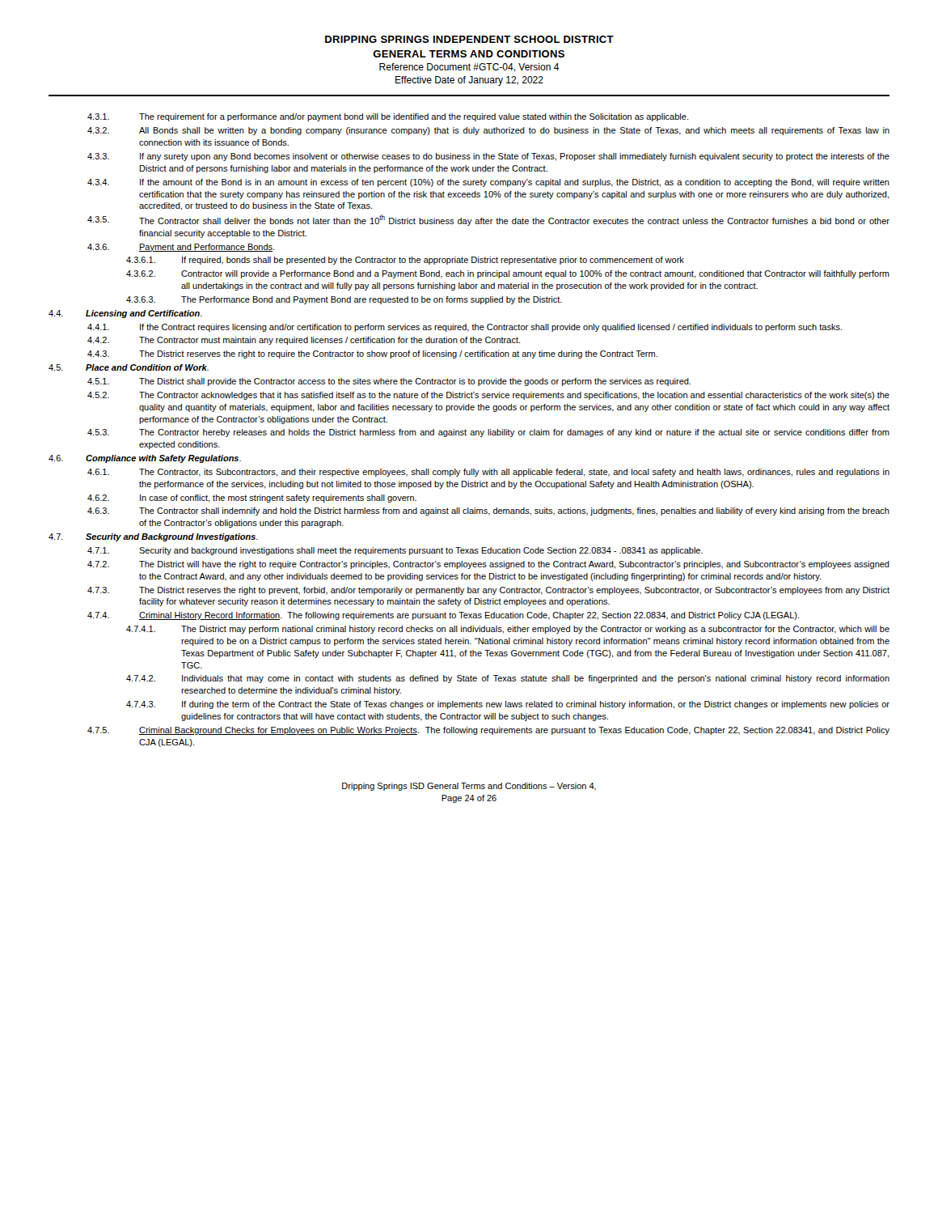DRIPPING SPRINGS INDEPENDENT SCHOOL DISTRICT
GENERAL TERMS AND CONDITIONS
Reference Document #GTC-04, Version 4
Effective Date of January 12, 2022
4.3.1.
The requirement for a performance and/or payment bond will be identified and the required value stated within the Solicitation as applicable.
4.3.2.
All Bonds shall be written by a bonding company (insurance company) that is duly authorized to do business in the State of Texas, and which meets all requirements of Texas law in connection with its issuance of Bonds.
4.3.3.
If any surety upon any Bond becomes insolvent or otherwise ceases to do business in the State of Texas, Proposer shall immediately furnish equivalent security to protect the interests of the District and of persons furnishing labor and materials in the performance of the work under the Contract.
4.3.4.
If the amount of the Bond is in an amount in excess of ten percent (10%) of the surety company’s capital and surplus, the District, as a condition to accepting the Bond, will require written certification that the surety company has reinsured the portion of the risk that exceeds 10% of the surety company’s capital and surplus with one or more reinsurers who are duly authorized, accredited, or trusteed to do business in the State of Texas.
4.3.5.
The Contractor shall deliver the bonds not later than the 10th District business day after the date the Contractor executes the contract unless the Contractor furnishes a bid bond or other financial security acceptable to the District.
4.3.6.
Payment and Performance Bonds.
4.3.6.1.
If required, bonds shall be presented by the Contractor to the appropriate District representative prior to commencement of work
4.3.6.2.
Contractor will provide a Performance Bond and a Payment Bond, each in principal amount equal to 100% of the contract amount, conditioned that Contractor will faithfully perform all undertakings in the contract and will fully pay all persons furnishing labor and material in the prosecution of the work provided for in the contract.
4.3.6.3.
The Performance Bond and Payment Bond are requested to be on forms supplied by the District.
4.4.
Licensing and Certification.
4.4.1.
If the Contract requires licensing and/or certification to perform services as required, the Contractor shall provide only qualified licensed / certified individuals to perform such tasks.
4.4.2.
The Contractor must maintain any required licenses / certification for the duration of the Contract.
4.4.3.
The District reserves the right to require the Contractor to show proof of licensing / certification at any time during the Contract Term.
4.5.
Place and Condition of Work.
4.5.1.
The District shall provide the Contractor access to the sites where the Contractor is to provide the goods or perform the services as required.
4.5.2.
The Contractor acknowledges that it has satisfied itself as to the nature of the District’s service requirements and specifications, the location and essential characteristics of the work site(s) the quality and quantity of materials, equipment, labor and facilities necessary to provide the goods or perform the services, and any other condition or state of fact which could in any way affect performance of the Contractor’s obligations under the Contract.
4.5.3.
The Contractor hereby releases and holds the District harmless from and against any liability or claim for damages of any kind or nature if the actual site or service conditions differ from expected conditions.
4.6.
Compliance with Safety Regulations.
4.6.1.
The Contractor, its Subcontractors, and their respective employees, shall comply fully with all applicable federal, state, and local safety and health laws, ordinances, rules and regulations in the performance of the services, including but not limited to those imposed by the District and by the Occupational Safety and Health Administration (OSHA).
4.6.2.
In case of conflict, the most stringent safety requirements shall govern.
4.6.3.
The Contractor shall indemnify and hold the District harmless from and against all claims, demands, suits, actions, judgments, fines, penalties and liability of every kind arising from the breach of the Contractor’s obligations under this paragraph.
4.7.
Security and Background Investigations.
4.7.1.
Security and background investigations shall meet the requirements pursuant to Texas Education Code Section 22.0834 - .08341 as applicable.
4.7.2.
The District will have the right to require Contractor’s principles, Contractor’s employees assigned to the Contract Award, Subcontractor’s principles, and Subcontractor’s employees assigned to the Contract Award, and any other individuals deemed to be providing services for the District to be investigated (including fingerprinting) for criminal records and/or history.
4.7.3.
The District reserves the right to prevent, forbid, and/or temporarily or permanently bar any Contractor, Contractor’s employees, Subcontractor, or Subcontractor’s employees from any District facility for whatever security reason it determines necessary to maintain the safety of District employees and operations.
4.7.4.
Criminal History Record Information. The following requirements are pursuant to Texas Education Code, Chapter 22, Section 22.0834, and District Policy CJA (LEGAL).
4.7.4.1.
The District may perform national criminal history record checks on all individuals, either employed by the Contractor or working as a subcontractor for the Contractor, which will be required to be on a District campus to perform the services stated herein. "National criminal history record information" means criminal history record information obtained from the Texas Department of Public Safety under Subchapter F, Chapter 411, of the Texas Government Code (TGC), and from the Federal Bureau of Investigation under Section 411.087, TGC.
4.7.4.2.
Individuals that may come in contact with students as defined by State of Texas statute shall be fingerprinted and the person's national criminal history record information researched to determine the individual's criminal history.
4.7.4.3.
If during the term of the Contract the State of Texas changes or implements new laws related to criminal history information, or the District changes or implements new policies or guidelines for contractors that will have contact with students, the Contractor will be subject to such changes.
4.7.5.
Criminal Background Checks for Employees on Public Works Projects. The following requirements are pursuant to Texas Education Code, Chapter 22, Section 22.08341, and District Policy CJA (LEGAL).
Dripping Springs ISD General Terms and Conditions – Version 4,
Page 24 of 26